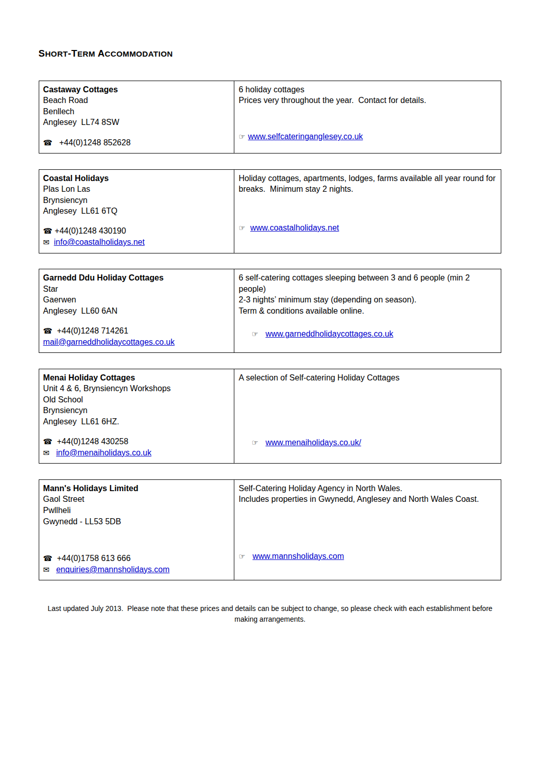SHORT-TERM ACCOMMODATION
| Castaway Cottages Beach Road Benllech Anglesey LL74 8SW ☎ +44(0)1248 852628 | 6 holiday cottages Prices very throughout the year. Contact for details. ☞ www.selfcateringanglesey.co.uk |
| Coastal Holidays Plas Lon Las Brynsiencyn Anglesey LL61 6TQ ☎ +44(0)1248 430190 ✉ info@coastalholidays.net | Holiday cottages, apartments, lodges, farms available all year round for breaks. Minimum stay 2 nights. ☞ www.coastalholidays.net |
| Garnedd Ddu Holiday Cottages Star Gaerwen Anglesey LL60 6AN ☎ +44(0)1248 714261 mail@garneddholidaycottages.co.uk | 6 self-catering cottages sleeping between 3 and 6 people (min 2 people) 2-3 nights’ minimum stay (depending on season). Term & conditions available online. ☞ www.garneddholidaycottages.co.uk |
| Menai Holiday Cottages Unit 4 & 6, Brynsiencyn Workshops Old School Brynsiencyn Anglesey LL61 6HZ. ☎ +44(0)1248 430258 ✉ info@menaiholidays.co.uk | A selection of Self-catering Holiday Cottages ☞ www.menaiholidays.co.uk/ |
| Mann's Holidays Limited Gaol Street Pwllheli Gwynedd - LL53 5DB ☎ +44(0)1758 613 666 ✉ enquiries@mannsholidays.com | Self-Catering Holiday Agency in North Wales. Includes properties in Gwynedd, Anglesey and North Wales Coast. ☞ www.mannsholidays.com |
Last updated July 2013. Please note that these prices and details can be subject to change, so please check with each establishment before making arrangements.